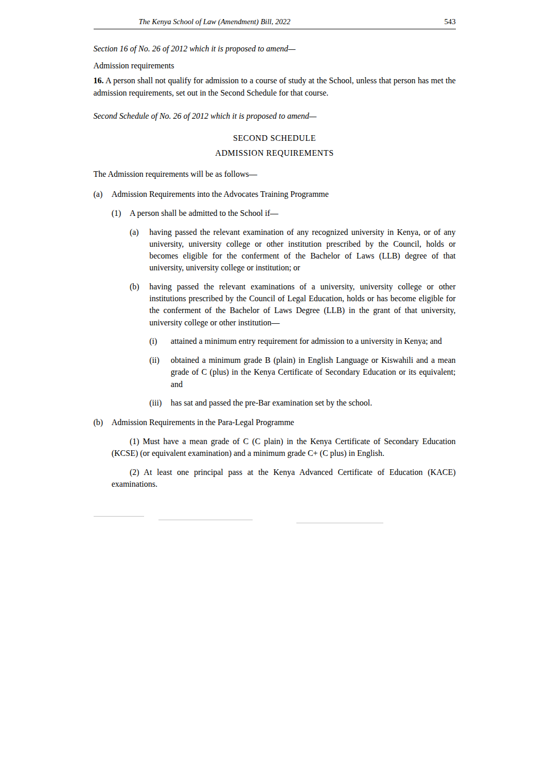The Kenya School of Law (Amendment) Bill, 2022
543
Section 16 of No. 26 of 2012 which it is proposed to amend—
Admission requirements
16. A person shall not qualify for admission to a course of study at the School, unless that person has met the admission requirements, set out in the Second Schedule for that course.
Second Schedule of No. 26 of 2012 which it is proposed to amend—
SECOND SCHEDULE
ADMISSION REQUIREMENTS
The Admission requirements will be as follows—
(a)
Admission Requirements into the Advocates Training Programme
(1)
A person shall be admitted to the School if—
(a)
having passed the relevant examination of any recognized university in Kenya, or of any university, university college or other institution prescribed by the Council, holds or becomes eligible for the conferment of the Bachelor of Laws (LLB) degree of that university, university college or institution; or
(b)
having passed the relevant examinations of a university, university college or other institutions prescribed by the Council of Legal Education, holds or has become eligible for the conferment of the Bachelor of Laws Degree (LLB) in the grant of that university, university college or other institution—
(i)
attained a minimum entry requirement for admission to a university in Kenya; and
(ii)
obtained a minimum grade B (plain) in English Language or Kiswahili and a mean grade of C (plus) in the Kenya Certificate of Secondary Education or its equivalent; and
(iii)
has sat and passed the pre-Bar examination set by the school.
(b)
Admission Requirements in the Para-Legal Programme
(1) Must have a mean grade of C (C plain) in the Kenya Certificate of Secondary Education (KCSE) (or equivalent examination) and a minimum grade C+ (C plus) in English.
(2) At least one principal pass at the Kenya Advanced Certificate of Education (KACE) examinations.